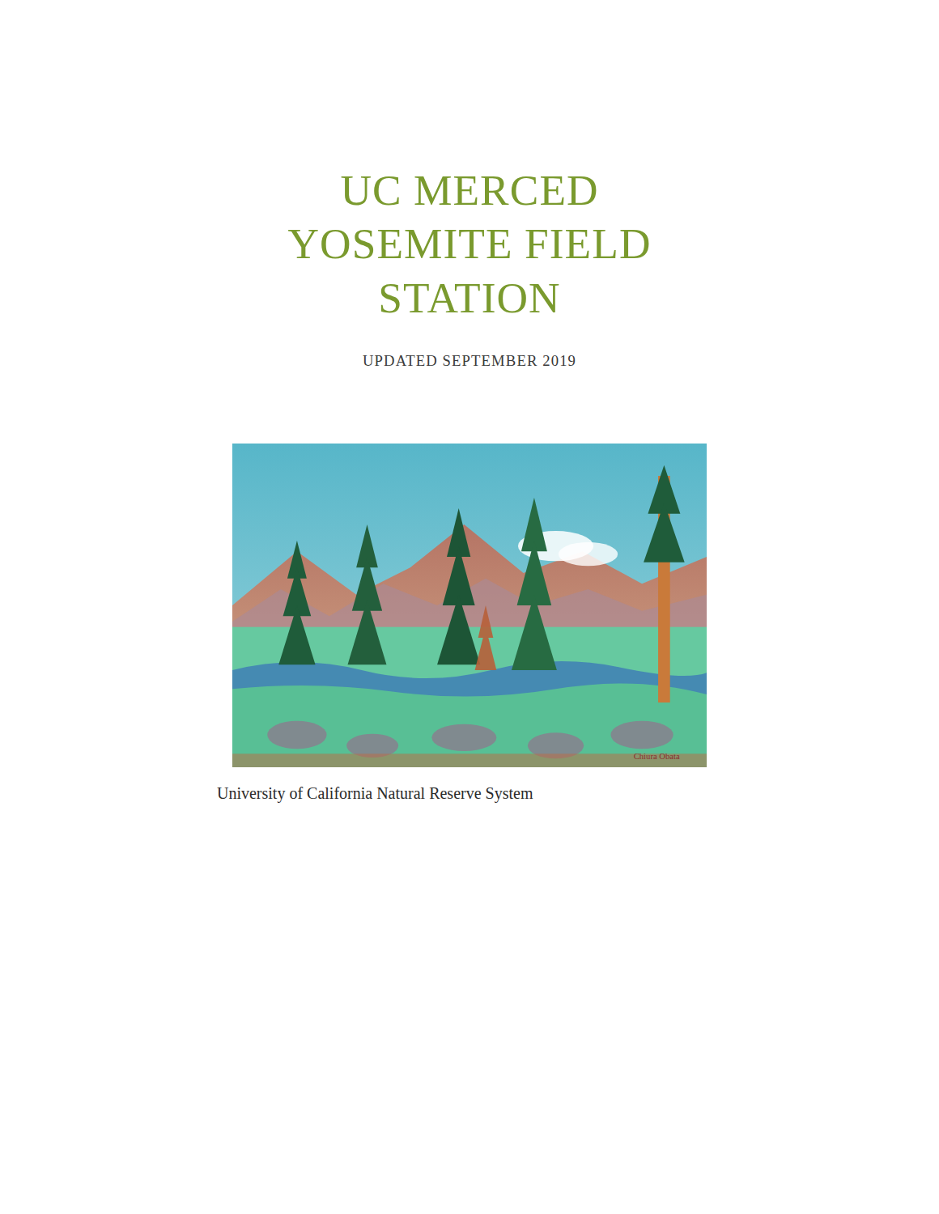UC MERCED YOSEMITE FIELD STATION
UPDATED SEPTEMBER 2019
University of California Natural Reserve System